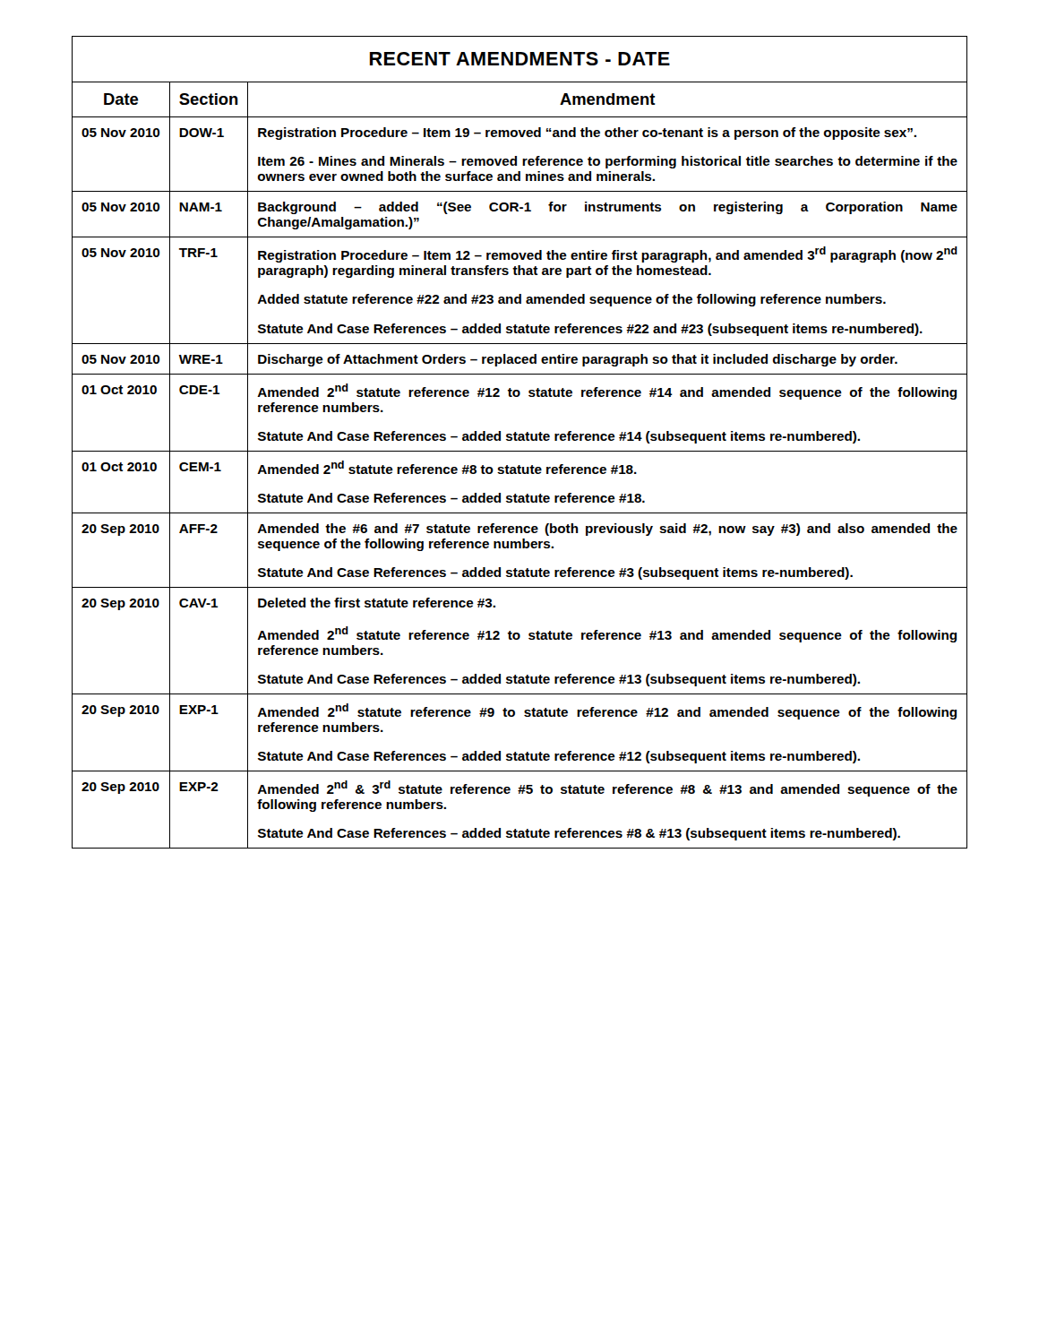RECENT AMENDMENTS - DATE
| Date | Section | Amendment |
| --- | --- | --- |
| 05 Nov 2010 | DOW-1 | Registration Procedure – Item 19 – removed “and the other co-tenant is a person of the opposite sex”. Item 26 - Mines and Minerals – removed reference to performing historical title searches to determine if the owners ever owned both the surface and mines and minerals. |
| 05 Nov 2010 | NAM-1 | Background – added “(See COR-1 for instruments on registering a Corporation Name Change/Amalgamation.)” |
| 05 Nov 2010 | TRF-1 | Registration Procedure – Item 12 – removed the entire first paragraph, and amended 3 rd paragraph (now 2 nd paragraph) regarding mineral transfers that are part of the homestead. Added statute reference #22 and #23 and amended sequence of the following reference numbers. Statute And Case References – added statute references #22 and #23 (subsequent items re-numbered). |
| 05 Nov 2010 | WRE-1 | Discharge of Attachment Orders – replaced entire paragraph so that it included discharge by order. |
| 01 Oct 2010 | CDE-1 | Amended 2 nd statute reference #12 to statute reference #14 and amended sequence of the following reference numbers. Statute And Case References – added statute reference #14 (subsequent items re-numbered). |
| 01 Oct 2010 | CEM-1 | Amended 2 nd statute reference #8 to statute reference #18. Statute And Case References – added statute reference #18. |
| 20 Sep 2010 | AFF-2 | Amended the #6 and #7 statute reference (both previously said #2, now say #3) and also amended the sequence of the following reference numbers. Statute And Case References – added statute reference #3 (subsequent items re-numbered). |
| 20 Sep 2010 | CAV-1 | Deleted the first statute reference #3. Amended 2 nd statute reference #12 to statute reference #13 and amended sequence of the following reference numbers. Statute And Case References – added statute reference #13 (subsequent items re-numbered). |
| 20 Sep 2010 | EXP-1 | Amended 2 nd statute reference #9 to statute reference #12 and amended sequence of the following reference numbers. Statute And Case References – added statute reference #12 (subsequent items re-numbered). |
| 20 Sep 2010 | EXP-2 | Amended 2 nd & 3 rd statute reference #5 to statute reference #8 & #13 and amended sequence of the following reference numbers. Statute And Case References – added statute references #8 & #13 (subsequent items re-numbered). |